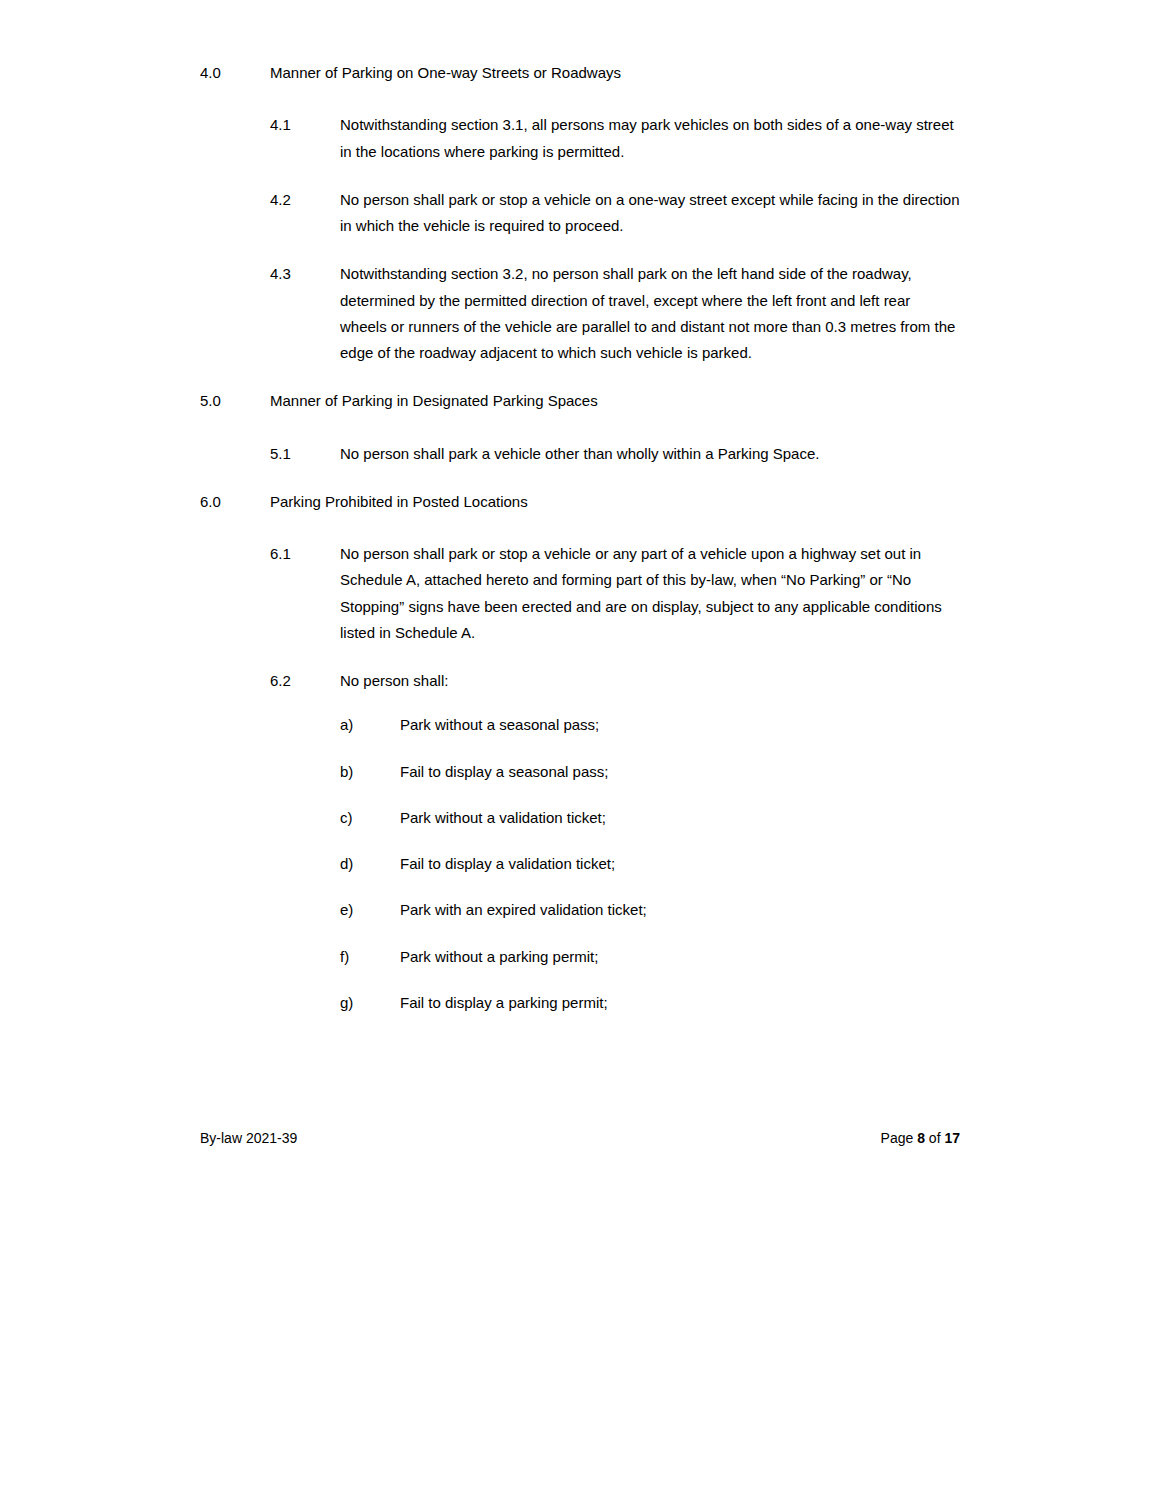4.0
Manner of Parking on One-way Streets or Roadways
4.1
Notwithstanding section 3.1, all persons may park vehicles on both sides of a one-way street in the locations where parking is permitted.
4.2
No person shall park or stop a vehicle on a one-way street except while facing in the direction in which the vehicle is required to proceed.
4.3
Notwithstanding section 3.2, no person shall park on the left hand side of the roadway, determined by the permitted direction of travel, except where the left front and left rear wheels or runners of the vehicle are parallel to and distant not more than 0.3 metres from the edge of the roadway adjacent to which such vehicle is parked.
5.0
Manner of Parking in Designated Parking Spaces
5.1
No person shall park a vehicle other than wholly within a Parking Space.
6.0
Parking Prohibited in Posted Locations
6.1
No person shall park or stop a vehicle or any part of a vehicle upon a highway set out in Schedule A, attached hereto and forming part of this by-law, when “No Parking” or “No Stopping” signs have been erected and are on display, subject to any applicable conditions listed in Schedule A.
6.2
No person shall:
a)
Park without a seasonal pass;
b)
Fail to display a seasonal pass;
c)
Park without a validation ticket;
d)
Fail to display a validation ticket;
e)
Park with an expired validation ticket;
f)
Park without a parking permit;
g)
Fail to display a parking permit;
By-law 2021-39
Page 8 of 17